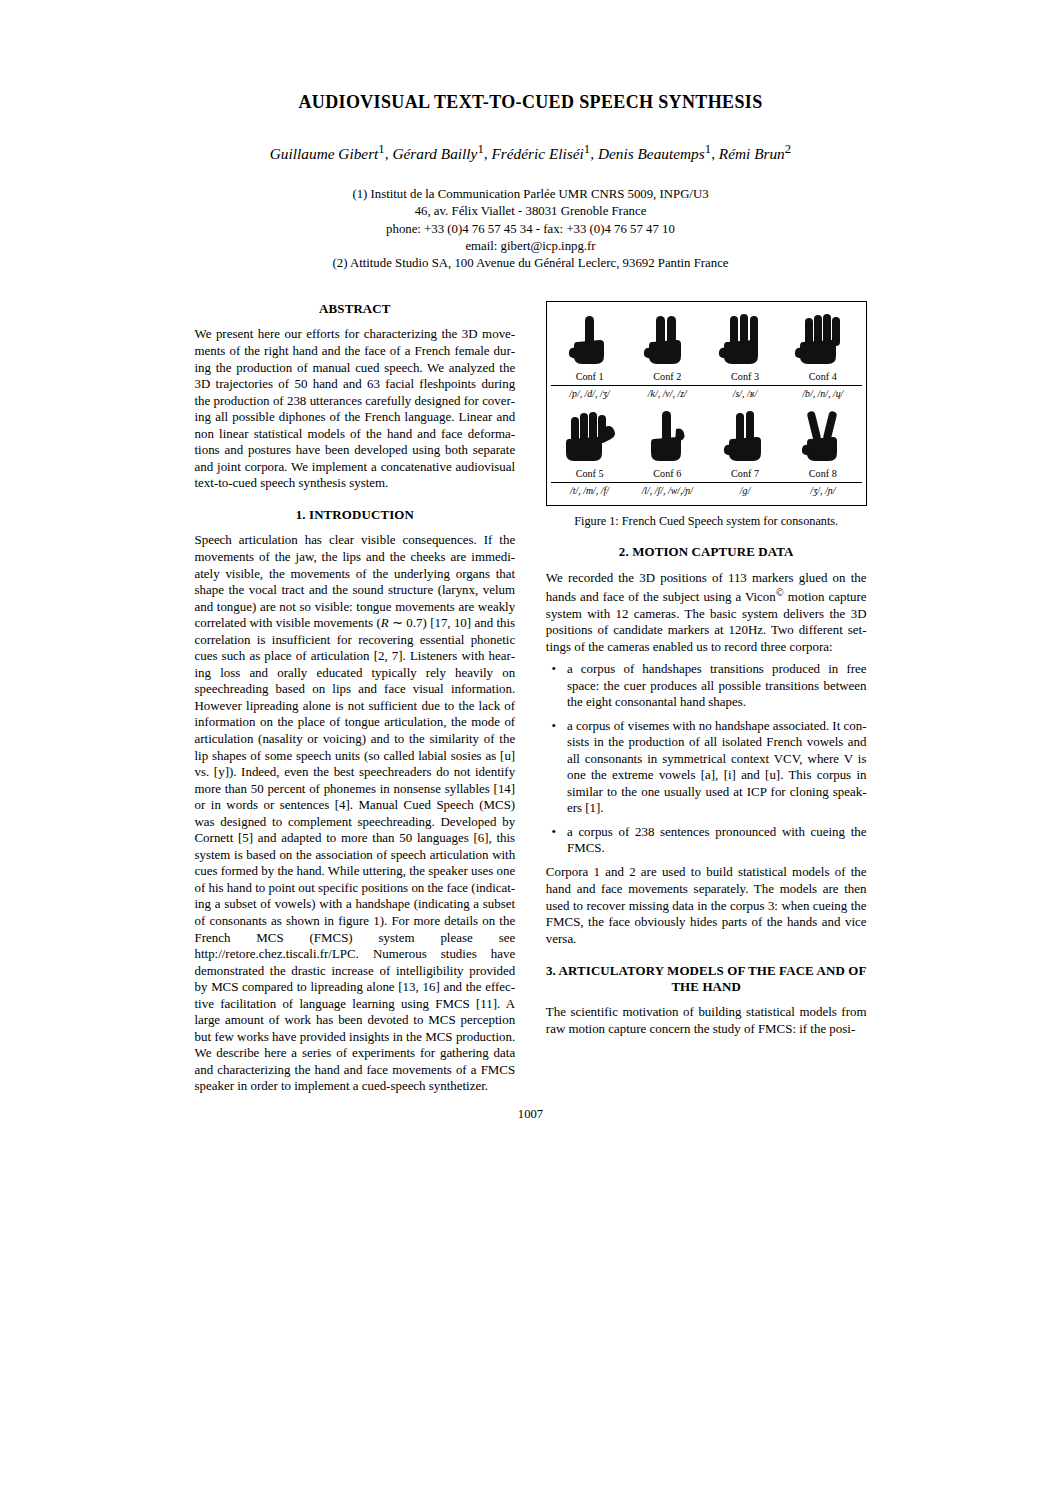AUDIOVISUAL TEXT-TO-CUED SPEECH SYNTHESIS
Guillaume Gibert1, Gérard Bailly1, Frédéric Eliséi1, Denis Beautemps1, Rémi Brun2
(1) Institut de la Communication Parlée UMR CNRS 5009, INPG/U3
46, av. Félix Viallet - 38031 Grenoble France
phone: +33 (0)4 76 57 45 34 - fax: +33 (0)4 76 57 47 10
email: gibert@icp.inpg.fr
(2) Attitude Studio SA, 100 Avenue du Général Leclerc, 93692 Pantin France
ABSTRACT
We present here our efforts for characterizing the 3D movements of the right hand and the face of a French female during the production of manual cued speech. We analyzed the 3D trajectories of 50 hand and 63 facial fleshpoints during the production of 238 utterances carefully designed for covering all possible diphones of the French language. Linear and non linear statistical models of the hand and face deformations and postures have been developed using both separate and joint corpora. We implement a concatenative audiovisual text-to-cued speech synthesis system.
1. INTRODUCTION
Speech articulation has clear visible consequences. If the movements of the jaw, the lips and the cheeks are immediately visible, the movements of the underlying organs that shape the vocal tract and the sound structure (larynx, velum and tongue) are not so visible: tongue movements are weakly correlated with visible movements (R ∼ 0.7) [17, 10] and this correlation is insufficient for recovering essential phonetic cues such as place of articulation [2, 7]. Listeners with hearing loss and orally educated typically rely heavily on speechreading based on lips and face visual information. However lipreading alone is not sufficient due to the lack of information on the place of tongue articulation, the mode of articulation (nasality or voicing) and to the similarity of the lip shapes of some speech units (so called labial sosies as [u] vs. [y]). Indeed, even the best speechreaders do not identify more than 50 percent of phonemes in nonsense syllables [14] or in words or sentences [4]. Manual Cued Speech (MCS) was designed to complement speechreading. Developed by Cornett [5] and adapted to more than 50 languages [6], this system is based on the association of speech articulation with cues formed by the hand. While uttering, the speaker uses one of his hand to point out specific positions on the face (indicating a subset of vowels) with a handshape (indicating a subset of consonants as shown in figure 1). For more details on the French MCS (FMCS) system please see http://retore.chez.tiscali.fr/LPC. Numerous studies have demonstrated the drastic increase of intelligibility provided by MCS compared to lipreading alone [13, 16] and the effective facilitation of language learning using FMCS [11]. A large amount of work has been devoted to MCS perception but few works have provided insights in the MCS production. We describe here a series of experiments for gathering data and characterizing the hand and face movements of a FMCS speaker in order to implement a cued-speech synthetizer.
| Conf 1 | Conf 2 | Conf 3 | Conf 4 |
| /p/, /d/, /ʒ/ | /k/, /v/, /z/ | /s/, /ʁ/ | /b/, /n/, /ɥ/ |
| Conf 5 | Conf 6 | Conf 7 | Conf 8 |
| /t/, /m/, /f/ | /l/, /ʃ/, /w/,/ɲ/ | /g/ | /ʒ/, /ɲ/ |
Figure 1: French Cued Speech system for consonants.
2. MOTION CAPTURE DATA
We recorded the 3D positions of 113 markers glued on the hands and face of the subject using a Vicon© motion capture system with 12 cameras. The basic system delivers the 3D positions of candidate markers at 120Hz. Two different settings of the cameras enabled us to record three corpora:
a corpus of handshapes transitions produced in free space: the cuer produces all possible transitions between the eight consonantal hand shapes.
a corpus of visemes with no handshape associated. It consists in the production of all isolated French vowels and all consonants in symmetrical context VCV, where V is one the extreme vowels [a], [i] and [u]. This corpus in similar to the one usually used at ICP for cloning speakers [1].
a corpus of 238 sentences pronounced with cueing the FMCS.
Corpora 1 and 2 are used to build statistical models of the hand and face movements separately. The models are then used to recover missing data in the corpus 3: when cueing the FMCS, the face obviously hides parts of the hands and vice versa.
3. ARTICULATORY MODELS OF THE FACE AND OF THE HAND
The scientific motivation of building statistical models from raw motion capture concern the study of FMCS: if the posi-
1007